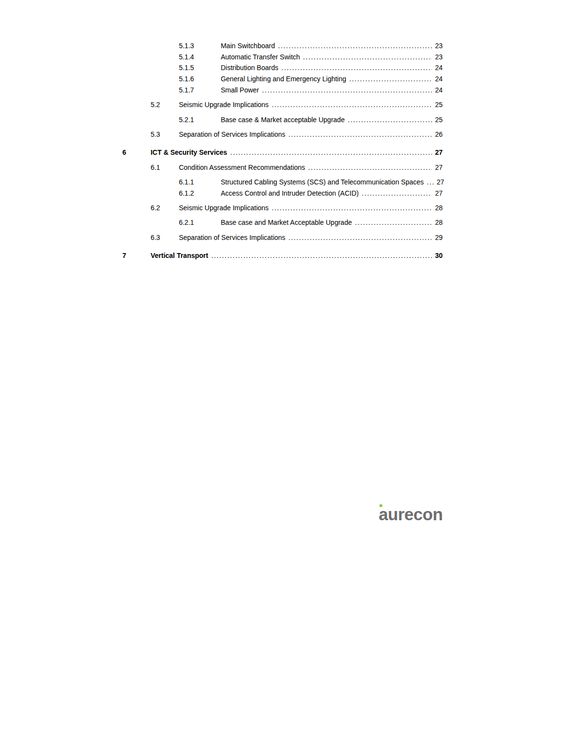5.1.3 Main Switchboard ................................................................................................. 23
5.1.4 Automatic Transfer Switch ................................................................................................. 23
5.1.5 Distribution Boards ................................................................................................. 24
5.1.6 General Lighting and Emergency Lighting ................................................................................................. 24
5.1.7 Small Power ................................................................................................. 24
5.2 Seismic Upgrade Implications ................................................................................................. 25
5.2.1 Base case & Market acceptable Upgrade ................................................................................................. 25
5.3 Separation of Services Implications ................................................................................................. 26
6 ICT & Security Services ................................................................................................. 27
6.1 Condition Assessment Recommendations ................................................................................................. 27
6.1.1 Structured Cabling Systems (SCS) and Telecommunication Spaces ................................................................................................. 27
6.1.2 Access Control and Intruder Detection (ACID) ................................................................................................. 27
6.2 Seismic Upgrade Implications ................................................................................................. 28
6.2.1 Base case and Market Acceptable Upgrade ................................................................................................. 28
6.3 Separation of Services Implications ................................................................................................. 29
7 Vertical Transport ................................................................................................. 30
aurecon